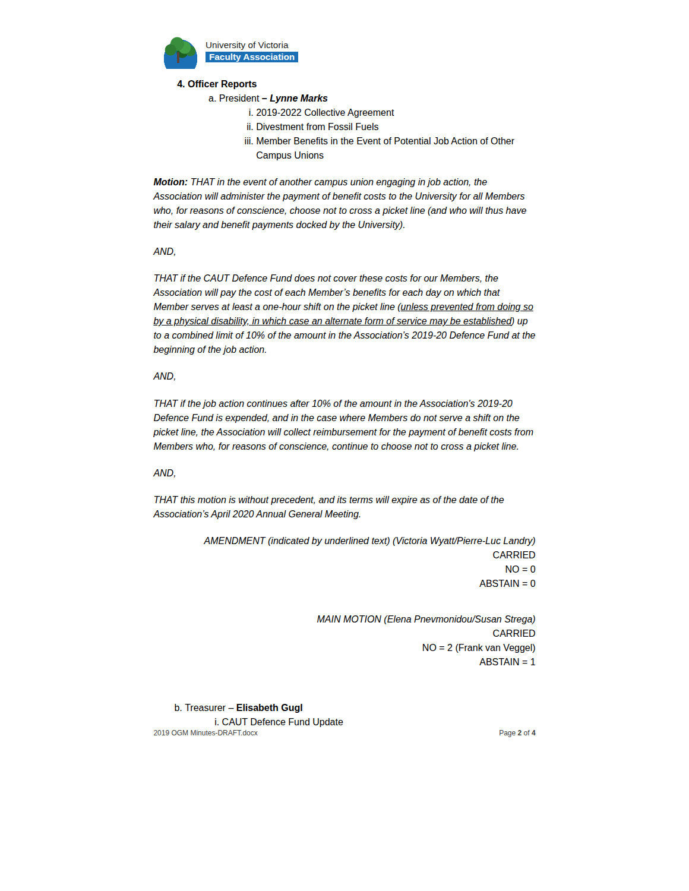University of Victoria
Faculty Association
Officer Reports
President – Lynne Marks
2019-2022 Collective Agreement
Divestment from Fossil Fuels
Member Benefits in the Event of Potential Job Action of Other Campus Unions
Motion: THAT in the event of another campus union engaging in job action, the Association will administer the payment of benefit costs to the University for all Members who, for reasons of conscience, choose not to cross a picket line (and who will thus have their salary and benefit payments docked by the University).
AND,
THAT if the CAUT Defence Fund does not cover these costs for our Members, the Association will pay the cost of each Member’s benefits for each day on which that Member serves at least a one-hour shift on the picket line (unless prevented from doing so by a physical disability, in which case an alternate form of service may be established) up to a combined limit of 10% of the amount in the Association’s 2019-20 Defence Fund at the beginning of the job action.
AND,
THAT if the job action continues after 10% of the amount in the Association's 2019-20 Defence Fund is expended, and in the case where Members do not serve a shift on the picket line, the Association will collect reimbursement for the payment of benefit costs from Members who, for reasons of conscience, continue to choose not to cross a picket line.
AND,
THAT this motion is without precedent, and its terms will expire as of the date of the Association’s April 2020 Annual General Meeting.
AMENDMENT (indicated by underlined text) (Victoria Wyatt/Pierre-Luc Landry)
CARRIED
NO = 0
ABSTAIN = 0
MAIN MOTION (Elena Pnevmonidou/Susan Strega)
CARRIED
NO = 2 (Frank van Veggel)
ABSTAIN = 1
Treasurer – Elisabeth Gugl
CAUT Defence Fund Update
2019 OGM Minutes-DRAFT.docx
Page 2 of 4